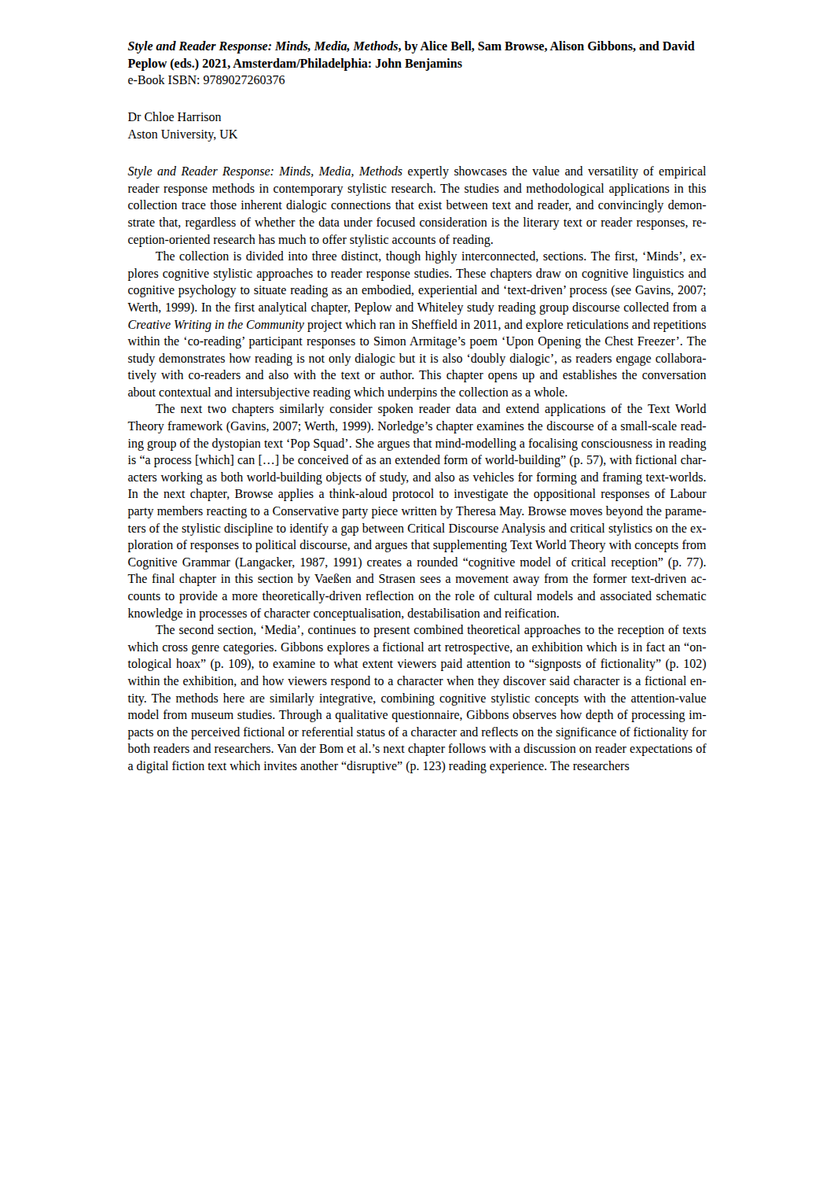Style and Reader Response: Minds, Media, Methods, by Alice Bell, Sam Browse, Alison Gibbons, and David Peplow (eds.) 2021, Amsterdam/Philadelphia: John Benjamins
e-Book ISBN: 9789027260376
Dr Chloe Harrison
Aston University, UK
Style and Reader Response: Minds, Media, Methods expertly showcases the value and versatility of empirical reader response methods in contemporary stylistic research. The studies and methodological applications in this collection trace those inherent dialogic connections that exist between text and reader, and convincingly demonstrate that, regardless of whether the data under focused consideration is the literary text or reader responses, reception-oriented research has much to offer stylistic accounts of reading.
The collection is divided into three distinct, though highly interconnected, sections. The first, ‘Minds’, explores cognitive stylistic approaches to reader response studies. These chapters draw on cognitive linguistics and cognitive psychology to situate reading as an embodied, experiential and ‘text-driven’ process (see Gavins, 2007; Werth, 1999). In the first analytical chapter, Peplow and Whiteley study reading group discourse collected from a Creative Writing in the Community project which ran in Sheffield in 2011, and explore reticulations and repetitions within the ‘co-reading’ participant responses to Simon Armitage’s poem ‘Upon Opening the Chest Freezer’. The study demonstrates how reading is not only dialogic but it is also ‘doubly dialogic’, as readers engage collaboratively with co-readers and also with the text or author. This chapter opens up and establishes the conversation about contextual and intersubjective reading which underpins the collection as a whole.
The next two chapters similarly consider spoken reader data and extend applications of the Text World Theory framework (Gavins, 2007; Werth, 1999). Norledge’s chapter examines the discourse of a small-scale reading group of the dystopian text ‘Pop Squad’. She argues that mind-modelling a focalising consciousness in reading is “a process [which] can […] be conceived of as an extended form of world-building” (p. 57), with fictional characters working as both world-building objects of study, and also as vehicles for forming and framing text-worlds. In the next chapter, Browse applies a think-aloud protocol to investigate the oppositional responses of Labour party members reacting to a Conservative party piece written by Theresa May. Browse moves beyond the parameters of the stylistic discipline to identify a gap between Critical Discourse Analysis and critical stylistics on the exploration of responses to political discourse, and argues that supplementing Text World Theory with concepts from Cognitive Grammar (Langacker, 1987, 1991) creates a rounded “cognitive model of critical reception” (p. 77). The final chapter in this section by Vaeßen and Strasen sees a movement away from the former text-driven accounts to provide a more theoretically-driven reflection on the role of cultural models and associated schematic knowledge in processes of character conceptualisation, destabilisation and reification.
The second section, ‘Media’, continues to present combined theoretical approaches to the reception of texts which cross genre categories. Gibbons explores a fictional art retrospective, an exhibition which is in fact an “ontological hoax” (p. 109), to examine to what extent viewers paid attention to “signposts of fictionality” (p. 102) within the exhibition, and how viewers respond to a character when they discover said character is a fictional entity. The methods here are similarly integrative, combining cognitive stylistic concepts with the attention-value model from museum studies. Through a qualitative questionnaire, Gibbons observes how depth of processing impacts on the perceived fictional or referential status of a character and reflects on the significance of fictionality for both readers and researchers. Van der Bom et al.’s next chapter follows with a discussion on reader expectations of a digital fiction text which invites another “disruptive” (p. 123) reading experience. The researchers